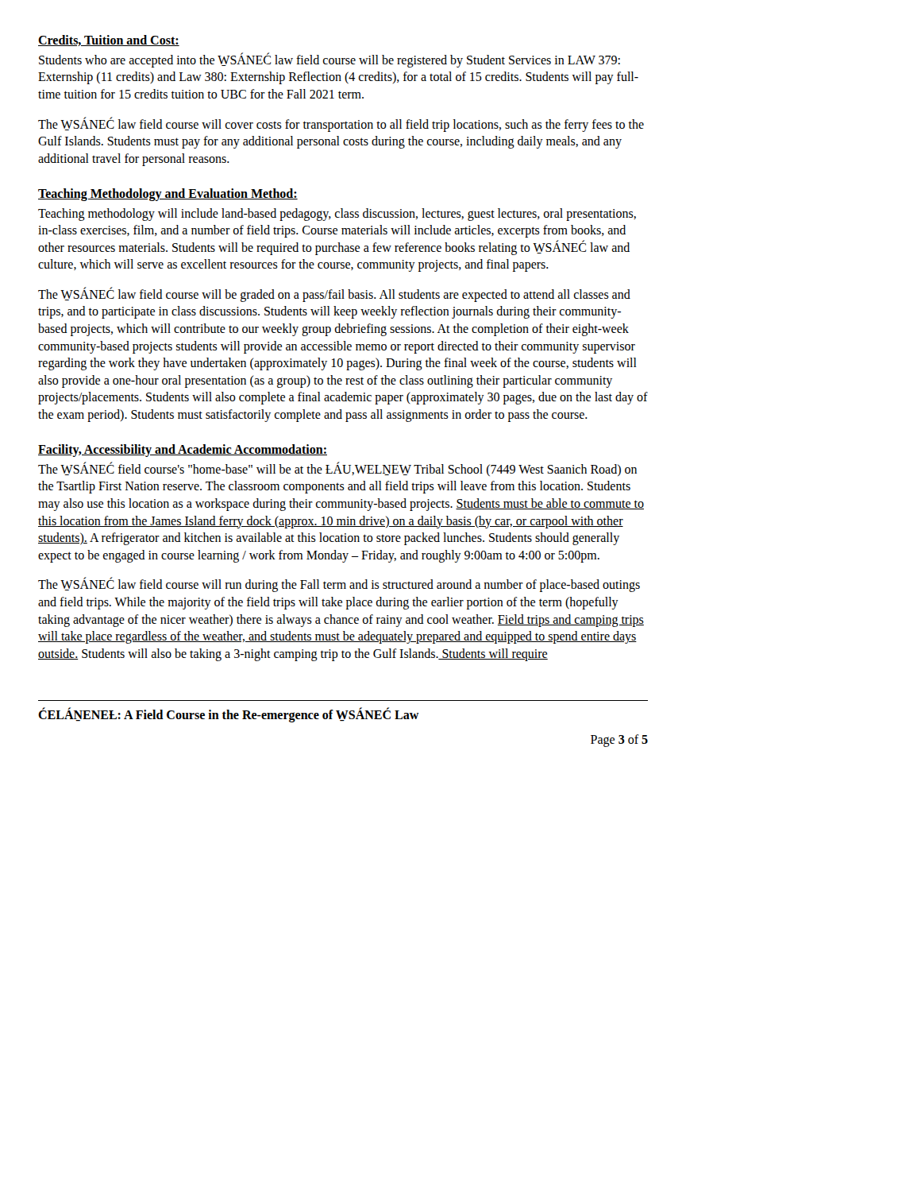Credits, Tuition and Cost:
Students who are accepted into the W̱SÁNEĆ law field course will be registered by Student Services in LAW 379: Externship (11 credits) and Law 380: Externship Reflection (4 credits), for a total of 15 credits. Students will pay full-time tuition for 15 credits tuition to UBC for the Fall 2021 term.
The W̱SÁNEĆ law field course will cover costs for transportation to all field trip locations, such as the ferry fees to the Gulf Islands. Students must pay for any additional personal costs during the course, including daily meals, and any additional travel for personal reasons.
Teaching Methodology and Evaluation Method:
Teaching methodology will include land-based pedagogy, class discussion, lectures, guest lectures, oral presentations, in-class exercises, film, and a number of field trips. Course materials will include articles, excerpts from books, and other resources materials. Students will be required to purchase a few reference books relating to W̱SÁNEĆ law and culture, which will serve as excellent resources for the course, community projects, and final papers.
The W̱SÁNEĆ law field course will be graded on a pass/fail basis. All students are expected to attend all classes and trips, and to participate in class discussions. Students will keep weekly reflection journals during their community-based projects, which will contribute to our weekly group debriefing sessions. At the completion of their eight-week community-based projects students will provide an accessible memo or report directed to their community supervisor regarding the work they have undertaken (approximately 10 pages). During the final week of the course, students will also provide a one-hour oral presentation (as a group) to the rest of the class outlining their particular community projects/placements. Students will also complete a final academic paper (approximately 30 pages, due on the last day of the exam period). Students must satisfactorily complete and pass all assignments in order to pass the course.
Facility, Accessibility and Academic Accommodation:
The W̱SÁNEĆ field course's "home-base" will be at the ȽÁU,WELṈEW̱ Tribal School (7449 West Saanich Road) on the Tsartlip First Nation reserve. The classroom components and all field trips will leave from this location. Students may also use this location as a workspace during their community-based projects. Students must be able to commute to this location from the James Island ferry dock (approx. 10 min drive) on a daily basis (by car, or carpool with other students). A refrigerator and kitchen is available at this location to store packed lunches. Students should generally expect to be engaged in course learning / work from Monday – Friday, and roughly 9:00am to 4:00 or 5:00pm.
The W̱SÁNEĆ law field course will run during the Fall term and is structured around a number of place-based outings and field trips. While the majority of the field trips will take place during the earlier portion of the term (hopefully taking advantage of the nicer weather) there is always a chance of rainy and cool weather. Field trips and camping trips will take place regardless of the weather, and students must be adequately prepared and equipped to spend entire days outside. Students will also be taking a 3-night camping trip to the Gulf Islands. Students will require
ĆELÁṈENEȽ: A Field Course in the Re-emergence of W̱SÁNEĆ Law
Page 3 of 5